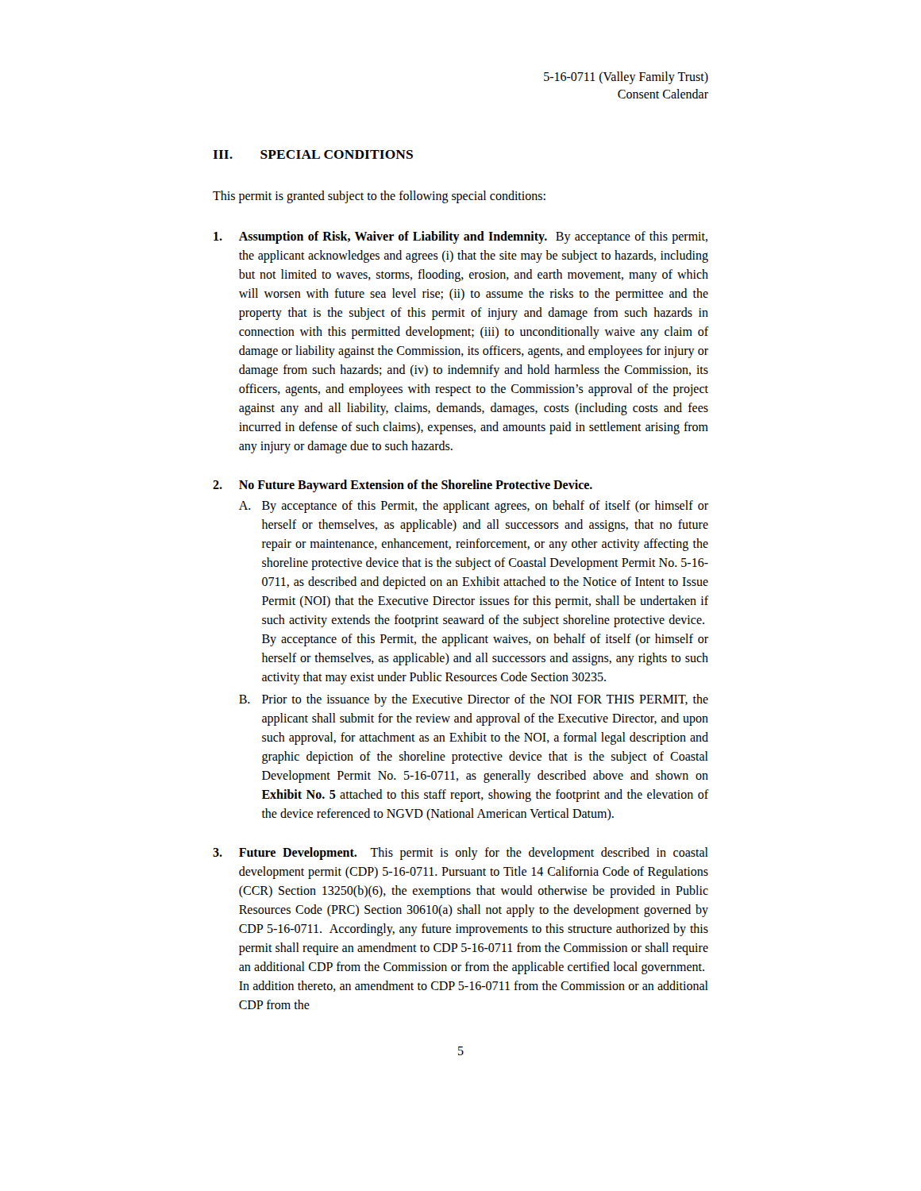5-16-0711 (Valley Family Trust)
Consent Calendar
III. SPECIAL CONDITIONS
This permit is granted subject to the following special conditions:
1. Assumption of Risk, Waiver of Liability and Indemnity. By acceptance of this permit, the applicant acknowledges and agrees (i) that the site may be subject to hazards, including but not limited to waves, storms, flooding, erosion, and earth movement, many of which will worsen with future sea level rise; (ii) to assume the risks to the permittee and the property that is the subject of this permit of injury and damage from such hazards in connection with this permitted development; (iii) to unconditionally waive any claim of damage or liability against the Commission, its officers, agents, and employees for injury or damage from such hazards; and (iv) to indemnify and hold harmless the Commission, its officers, agents, and employees with respect to the Commission’s approval of the project against any and all liability, claims, demands, damages, costs (including costs and fees incurred in defense of such claims), expenses, and amounts paid in settlement arising from any injury or damage due to such hazards.
2. No Future Bayward Extension of the Shoreline Protective Device.
A. By acceptance of this Permit, the applicant agrees, on behalf of itself (or himself or herself or themselves, as applicable) and all successors and assigns, that no future repair or maintenance, enhancement, reinforcement, or any other activity affecting the shoreline protective device that is the subject of Coastal Development Permit No. 5-16-0711, as described and depicted on an Exhibit attached to the Notice of Intent to Issue Permit (NOI) that the Executive Director issues for this permit, shall be undertaken if such activity extends the footprint seaward of the subject shoreline protective device. By acceptance of this Permit, the applicant waives, on behalf of itself (or himself or herself or themselves, as applicable) and all successors and assigns, any rights to such activity that may exist under Public Resources Code Section 30235.
B. Prior to the issuance by the Executive Director of the NOI FOR THIS PERMIT, the applicant shall submit for the review and approval of the Executive Director, and upon such approval, for attachment as an Exhibit to the NOI, a formal legal description and graphic depiction of the shoreline protective device that is the subject of Coastal Development Permit No. 5-16-0711, as generally described above and shown on Exhibit No. 5 attached to this staff report, showing the footprint and the elevation of the device referenced to NGVD (National American Vertical Datum).
3. Future Development. This permit is only for the development described in coastal development permit (CDP) 5-16-0711. Pursuant to Title 14 California Code of Regulations (CCR) Section 13250(b)(6), the exemptions that would otherwise be provided in Public Resources Code (PRC) Section 30610(a) shall not apply to the development governed by CDP 5-16-0711. Accordingly, any future improvements to this structure authorized by this permit shall require an amendment to CDP 5-16-0711 from the Commission or shall require an additional CDP from the Commission or from the applicable certified local government. In addition thereto, an amendment to CDP 5-16-0711 from the Commission or an additional CDP from the
5